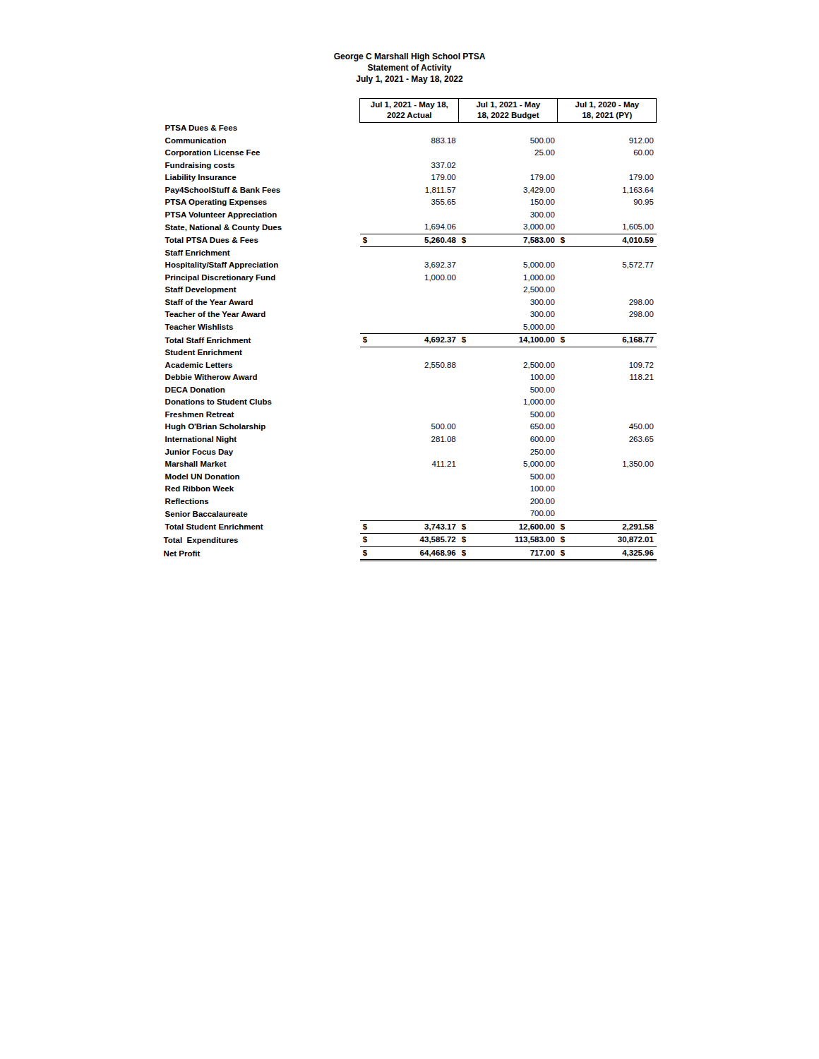George C Marshall High School PTSA
Statement of Activity
July 1, 2021 - May 18, 2022
| | Jul 1, 2021 - May 18, 2022 Actual | Jul 1, 2021 - May 18, 2022 Budget | Jul 1, 2020 - May 18, 2021 (PY) |
| --- | --- | --- | --- |
| PTSA Dues & Fees | | | |
| Communication | 883.18 | 500.00 | 912.00 |
| Corporation License Fee | | 25.00 | 60.00 |
| Fundraising costs | 337.02 | | |
| Liability Insurance | 179.00 | 179.00 | 179.00 |
| Pay4SchoolStuff & Bank Fees | 1,811.57 | 3,429.00 | 1,163.64 |
| PTSA Operating Expenses | 355.65 | 150.00 | 90.95 |
| PTSA Volunteer Appreciation | | 300.00 | |
| State, National & County Dues | 1,694.06 | 3,000.00 | 1,605.00 |
| Total PTSA Dues & Fees | $ 5,260.48 | $ 7,583.00 | $ 4,010.59 |
| Staff Enrichment | | | |
| Hospitality/Staff Appreciation | 3,692.37 | 5,000.00 | 5,572.77 |
| Principal Discretionary Fund | 1,000.00 | 1,000.00 | |
| Staff Development | | 2,500.00 | |
| Staff of the Year Award | | 300.00 | 298.00 |
| Teacher of the Year Award | | 300.00 | 298.00 |
| Teacher Wishlists | | 5,000.00 | |
| Total Staff Enrichment | $ 4,692.37 | $ 14,100.00 | $ 6,168.77 |
| Student Enrichment | | | |
| Academic Letters | 2,550.88 | 2,500.00 | 109.72 |
| Debbie Witherow Award | | 100.00 | 118.21 |
| DECA Donation | | 500.00 | |
| Donations to Student Clubs | | 1,000.00 | |
| Freshmen Retreat | | 500.00 | |
| Hugh O'Brian Scholarship | 500.00 | 650.00 | 450.00 |
| International Night | 281.08 | 600.00 | 263.65 |
| Junior Focus Day | | 250.00 | |
| Marshall Market | 411.21 | 5,000.00 | 1,350.00 |
| Model UN Donation | | 500.00 | |
| Red Ribbon Week | | 100.00 | |
| Reflections | | 200.00 | |
| Senior Baccalaureate | | 700.00 | |
| Total Student Enrichment | $ 3,743.17 | $ 12,600.00 | $ 2,291.58 |
| Total Expenditures | $ 43,585.72 | $ 113,583.00 | $ 30,872.01 |
| Net Profit | $ 64,468.96 | $ 717.00 | $ 4,325.96 |